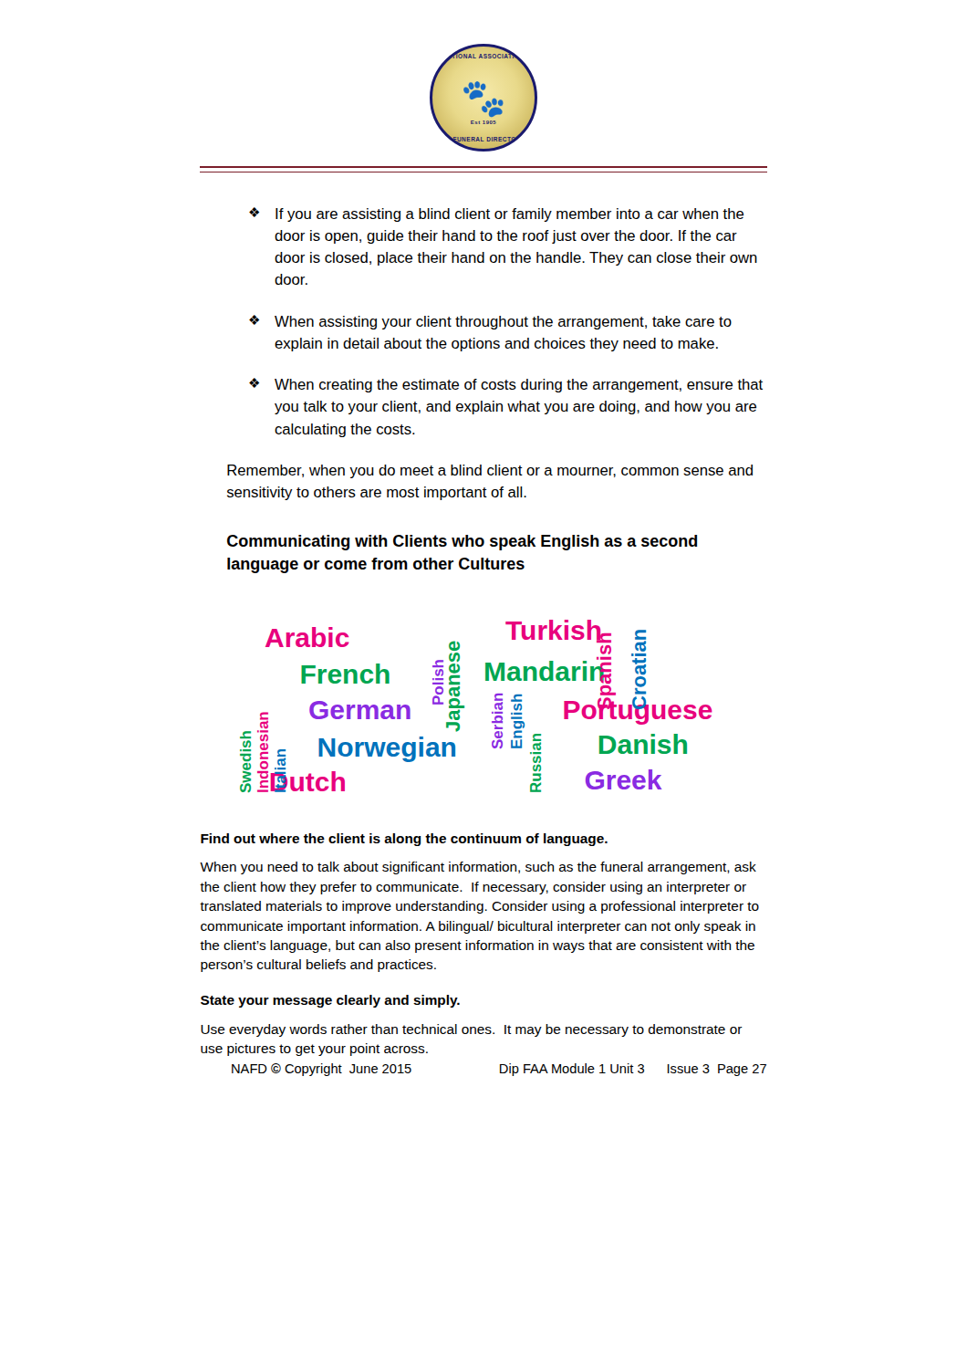National Association
🐾
Est 1905
of Funeral Directors
If you are assisting a blind client or family member into a car when the door is open, guide their hand to the roof just over the door. If the car door is closed, place their hand on the handle. They can close their own door.
When assisting your client throughout the arrangement, take care to explain in detail about the options and choices they need to make.
When creating the estimate of costs during the arrangement, ensure that you talk to your client, and explain what you are doing, and how you are calculating the costs.
Remember, when you do meet a blind client or a mourner, common sense and sensitivity to others are most important of all.
Communicating with Clients who speak English as a second language or come from other Cultures
Arabic French German Norwegian Dutch Swedish Indonesian Italian Polish Japanese Serbian English Russian Turkish Mandarin Portuguese Danish Greek Spanish Croatian
Find out where the client is along the continuum of language.
When you need to talk about significant information, such as the funeral arrangement, ask the client how they prefer to communicate. If necessary, consider using an interpreter or translated materials to improve understanding. Consider using a professional interpreter to communicate important information. A bilingual/ bicultural interpreter can not only speak in the client’s language, but can also present information in ways that are consistent with the person’s cultural beliefs and practices.
State your message clearly and simply.
Use everyday words rather than technical ones. It may be necessary to demonstrate or use pictures to get your point across.
NAFD © Copyright June 2015
Dip FAA Module 1 Unit 3 Issue 3 Page 27